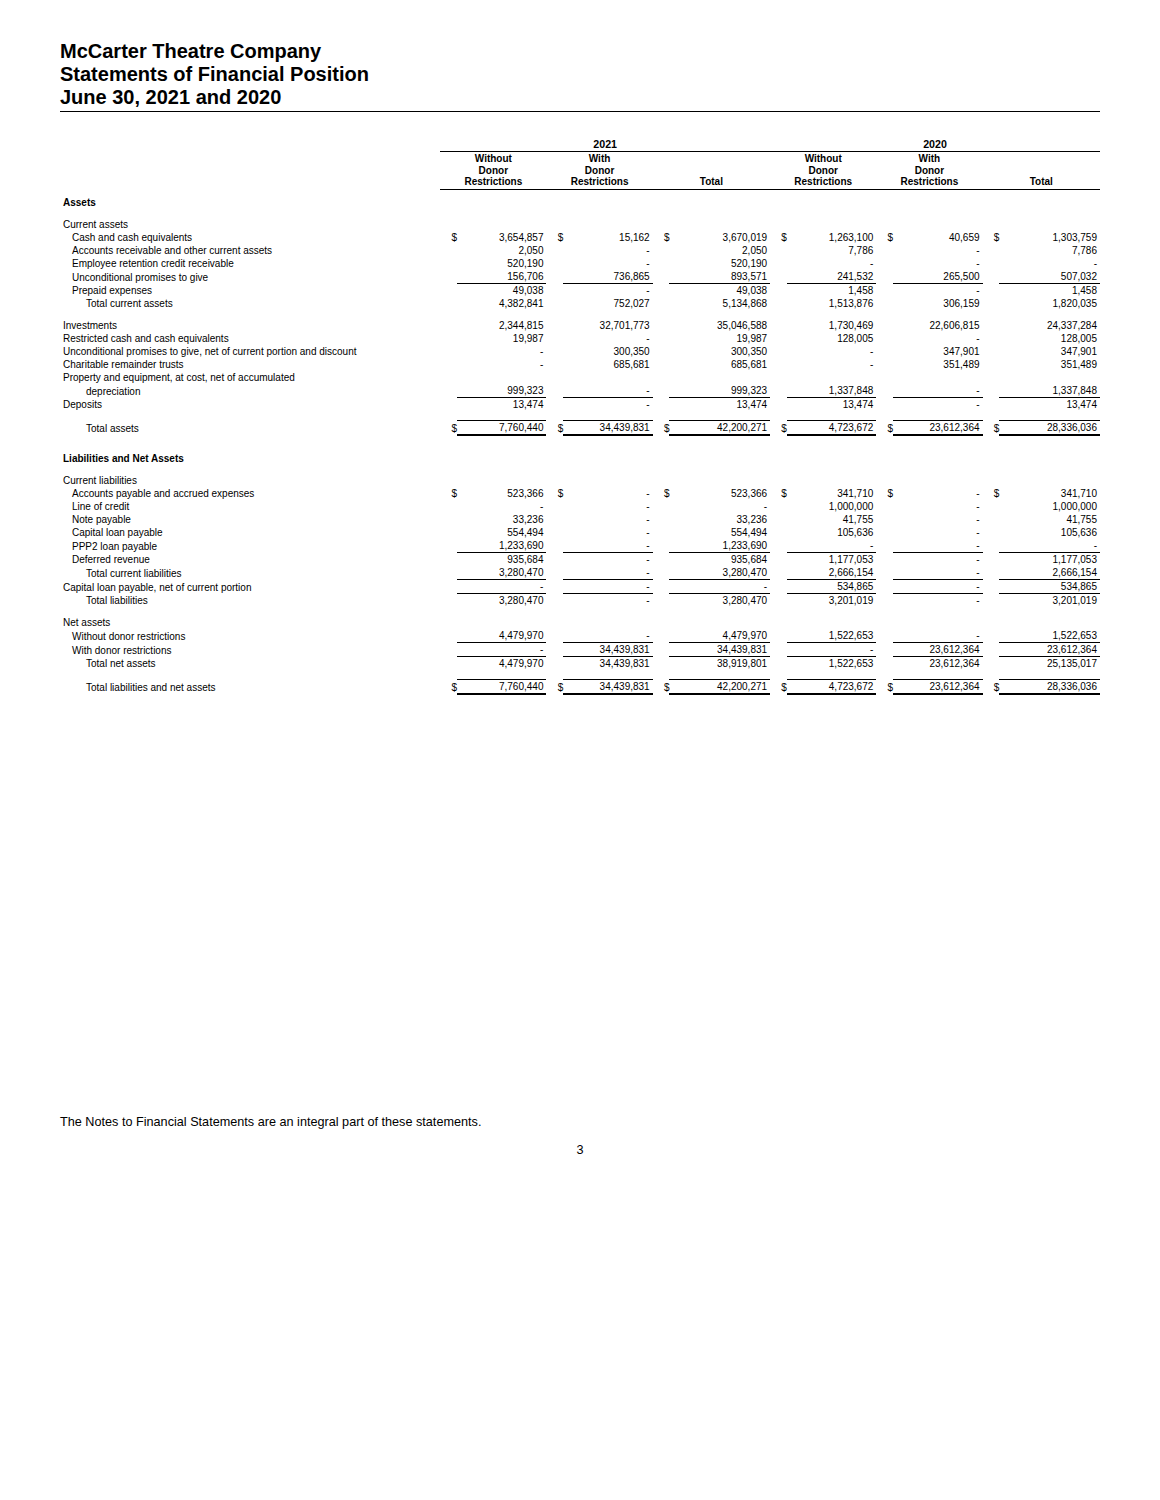McCarter Theatre Company
Statements of Financial Position
June 30, 2021 and 2020
| | 2021 | 2020 |
| | Without Donor Restrictions | With Donor Restrictions | Total | Without Donor Restrictions | With Donor Restrictions | Total |
| Assets | |
| Current assets | |
| Cash and cash equivalents | $ | 3,654,857 | $ | 15,162 | $ | 3,670,019 | $ | 1,263,100 | $ | 40,659 | $ | 1,303,759 |
| Accounts receivable and other current assets | | 2,050 | | - | | 2,050 | | 7,786 | | - | | 7,786 |
| Employee retention credit receivable | | 520,190 | | - | | 520,190 | | - | | - | | - |
| Unconditional promises to give | | 156,706 | | 736,865 | | 893,571 | | 241,532 | | 265,500 | | 507,032 |
| Prepaid expenses | | 49,038 | | - | | 49,038 | | 1,458 | | - | | 1,458 |
| Total current assets | | 4,382,841 | | 752,027 | | 5,134,868 | | 1,513,876 | | 306,159 | | 1,820,035 |
| Investments | | 2,344,815 | | 32,701,773 | | 35,046,588 | | 1,730,469 | | 22,606,815 | | 24,337,284 |
| Restricted cash and cash equivalents | | 19,987 | | - | | 19,987 | | 128,005 | | - | | 128,005 |
| Unconditional promises to give, net of current portion and discount | | - | | 300,350 | | 300,350 | | - | | 347,901 | | 347,901 |
| Charitable remainder trusts | | - | | 685,681 | | 685,681 | | - | | 351,489 | | 351,489 |
| Property and equipment, at cost, net of accumulated | |
| depreciation | | 999,323 | | - | | 999,323 | | 1,337,848 | | - | | 1,337,848 |
| Deposits | | 13,474 | | - | | 13,474 | | 13,474 | | - | | 13,474 |
| Total assets | $ | 7,760,440 | $ | 34,439,831 | $ | 42,200,271 | $ | 4,723,672 | $ | 23,612,364 | $ | 28,336,036 |
| Liabilities and Net Assets | |
| Current liabilities | |
| Accounts payable and accrued expenses | $ | 523,366 | $ | - | $ | 523,366 | $ | 341,710 | $ | - | $ | 341,710 |
| Line of credit | | - | | - | | - | | 1,000,000 | | - | | 1,000,000 |
| Note payable | | 33,236 | | - | | 33,236 | | 41,755 | | - | | 41,755 |
| Capital loan payable | | 554,494 | | - | | 554,494 | | 105,636 | | - | | 105,636 |
| PPP2 loan payable | | 1,233,690 | | - | | 1,233,690 | | - | | - | | - |
| Deferred revenue | | 935,684 | | - | | 935,684 | | 1,177,053 | | - | | 1,177,053 |
| Total current liabilities | | 3,280,470 | | - | | 3,280,470 | | 2,666,154 | | - | | 2,666,154 |
| Capital loan payable, net of current portion | | - | | - | | - | | 534,865 | | - | | 534,865 |
| Total liabilities | | 3,280,470 | | - | | 3,280,470 | | 3,201,019 | | - | | 3,201,019 |
| Net assets | |
| Without donor restrictions | | 4,479,970 | | - | | 4,479,970 | | 1,522,653 | | - | | 1,522,653 |
| With donor restrictions | | - | | 34,439,831 | | 34,439,831 | | - | | 23,612,364 | | 23,612,364 |
| Total net assets | | 4,479,970 | | 34,439,831 | | 38,919,801 | | 1,522,653 | | 23,612,364 | | 25,135,017 |
| Total liabilities and net assets | $ | 7,760,440 | $ | 34,439,831 | $ | 42,200,271 | $ | 4,723,672 | $ | 23,612,364 | $ | 28,336,036 |
The Notes to Financial Statements are an integral part of these statements.
3